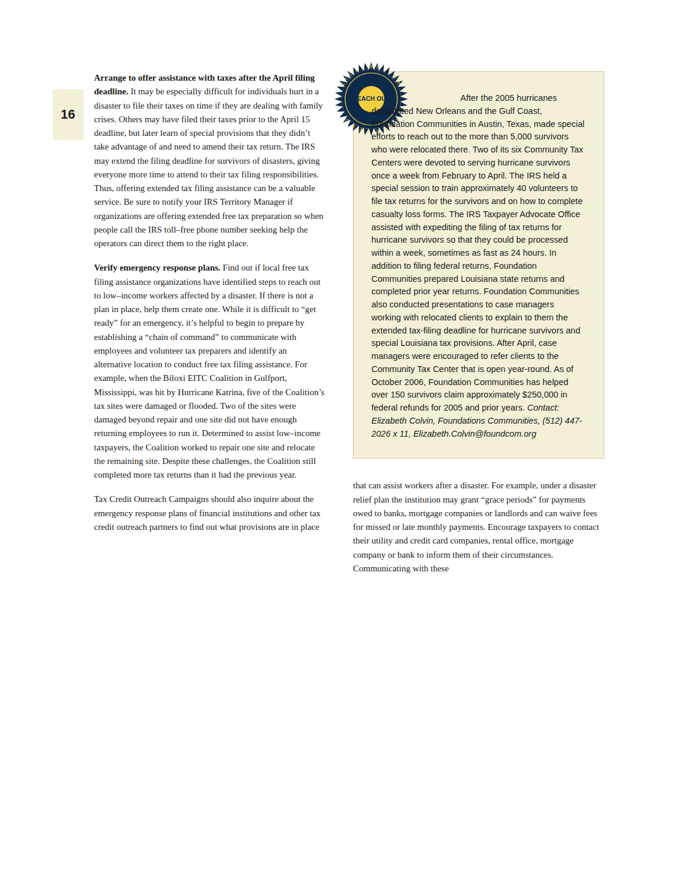16
Arrange to offer assistance with taxes after the April filing deadline. It may be especially difficult for individuals hurt in a disaster to file their taxes on time if they are dealing with family crises. Others may have filed their taxes prior to the April 15 deadline, but later learn of special provisions that they didn’t take advantage of and need to amend their tax return. The IRS may extend the filing deadline for survivors of disasters, giving everyone more time to attend to their tax filing responsibilities. Thus, offering extended tax filing assistance can be a valuable service. Be sure to notify your IRS Territory Manager if organizations are offering extended free tax preparation so when people call the IRS toll–free phone number seeking help the operators can direct them to the right place.
Verify emergency response plans. Find out if local free tax filing assistance organizations have identified steps to reach out to low–income workers affected by a disaster. If there is not a plan in place, help them create one. While it is difficult to “get ready” for an emergency, it’s helpful to begin to prepare by establishing a “chain of command” to communicate with employees and volunteer tax preparers and identify an alternative location to conduct free tax filing assistance. For example, when the Biloxi EITC Coalition in Gulfport, Mississippi, was hit by Hurricane Katrina, five of the Coalition’s tax sites were damaged or flooded. Two of the sites were damaged beyond repair and one site did not have enough returning employees to run it. Determined to assist low–income taxpayers, the Coalition worked to repair one site and relocate the remaining site. Despite these challenges, the Coalition still completed more tax returns than it had the previous year.
Tax Credit Outreach Campaigns should also inquire about the emergency response plans of financial institutions and other tax credit outreach partners to find out what provisions are in place
E I C C A M P A I G N P A R T N E R S REACH OUT
After the 2005 hurricanes devastated New Orleans and the Gulf Coast, Foundation Communities in Austin, Texas, made special efforts to reach out to the more than 5,000 survivors who were relocated there. Two of its six Community Tax Centers were devoted to serving hurricane survivors once a week from February to April. The IRS held a special session to train approximately 40 volunteers to file tax returns for the survivors and on how to complete casualty loss forms. The IRS Taxpayer Advocate Office assisted with expediting the filing of tax returns for hurricane survivors so that they could be processed within a week, sometimes as fast as 24 hours. In addition to filing federal returns, Foundation Communities prepared Louisiana state returns and completed prior year returns. Foundation Communities also conducted presentations to case managers working with relocated clients to explain to them the extended tax-filing deadline for hurricane survivors and special Louisiana tax provisions. After April, case managers were encouraged to refer clients to the Community Tax Center that is open year-round. As of October 2006, Foundation Communities has helped over 150 survivors claim approximately $250,000 in federal refunds for 2005 and prior years. Contact: Elizabeth Colvin, Foundations Communities, (512) 447-2026 x 11, Elizabeth.Colvin@foundcom.org
that can assist workers after a disaster. For example, under a disaster relief plan the institution may grant “grace periods” for payments owed to banks, mortgage companies or landlords and can waive fees for missed or late monthly payments. Encourage taxpayers to contact their utility and credit card companies, rental office, mortgage company or bank to inform them of their circumstances. Communicating with these